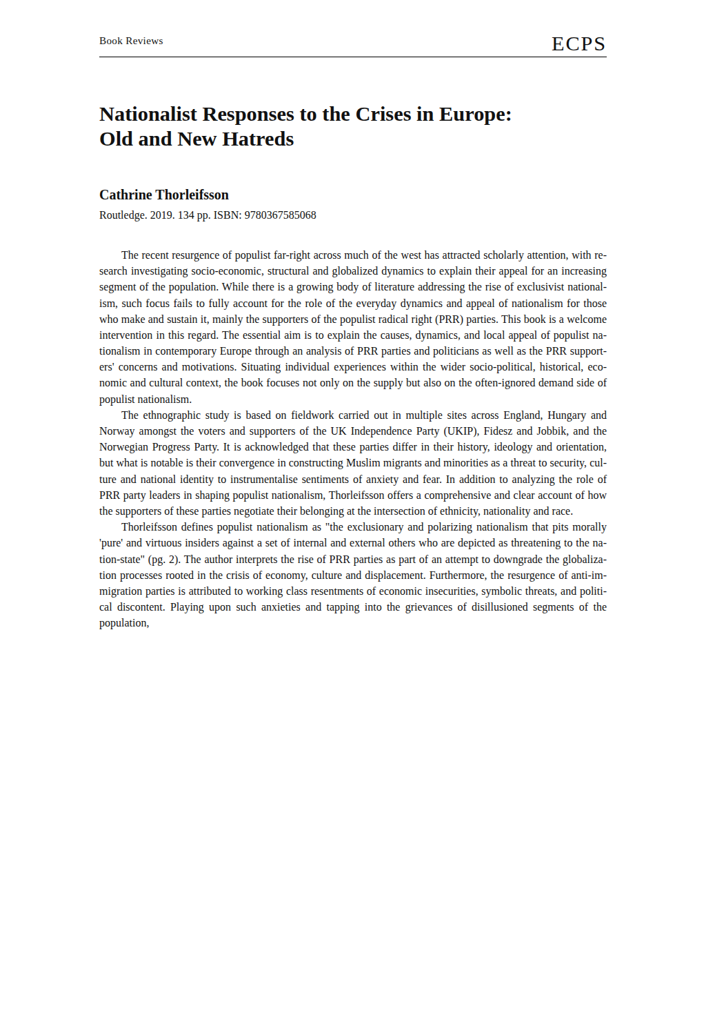Book Reviews
ECPS
Nationalist Responses to the Crises in Europe:
Old and New Hatreds
Cathrine Thorleifsson
Routledge. 2019. 134 pp. ISBN: 9780367585068
The recent resurgence of populist far-right across much of the west has attracted scholarly attention, with research investigating socio-economic, structural and globalized dynamics to explain their appeal for an increasing segment of the population. While there is a growing body of literature addressing the rise of exclusivist nationalism, such focus fails to fully account for the role of the everyday dynamics and appeal of nationalism for those who make and sustain it, mainly the supporters of the populist radical right (PRR) parties. This book is a welcome intervention in this regard. The essential aim is to explain the causes, dynamics, and local appeal of populist nationalism in contemporary Europe through an analysis of PRR parties and politicians as well as the PRR supporters' concerns and motivations. Situating individual experiences within the wider socio-political, historical, economic and cultural context, the book focuses not only on the supply but also on the often-ignored demand side of populist nationalism.
The ethnographic study is based on fieldwork carried out in multiple sites across England, Hungary and Norway amongst the voters and supporters of the UK Independence Party (UKIP), Fidesz and Jobbik, and the Norwegian Progress Party. It is acknowledged that these parties differ in their history, ideology and orientation, but what is notable is their convergence in constructing Muslim migrants and minorities as a threat to security, culture and national identity to instrumentalise sentiments of anxiety and fear. In addition to analyzing the role of PRR party leaders in shaping populist nationalism, Thorleifsson offers a comprehensive and clear account of how the supporters of these parties negotiate their belonging at the intersection of ethnicity, nationality and race.
Thorleifsson defines populist nationalism as "the exclusionary and polarizing nationalism that pits morally 'pure' and virtuous insiders against a set of internal and external others who are depicted as threatening to the nation-state" (pg. 2). The author interprets the rise of PRR parties as part of an attempt to downgrade the globalization processes rooted in the crisis of economy, culture and displacement. Furthermore, the resurgence of anti-immigration parties is attributed to working class resentments of economic insecurities, symbolic threats, and political discontent. Playing upon such anxieties and tapping into the grievances of disillusioned segments of the population,